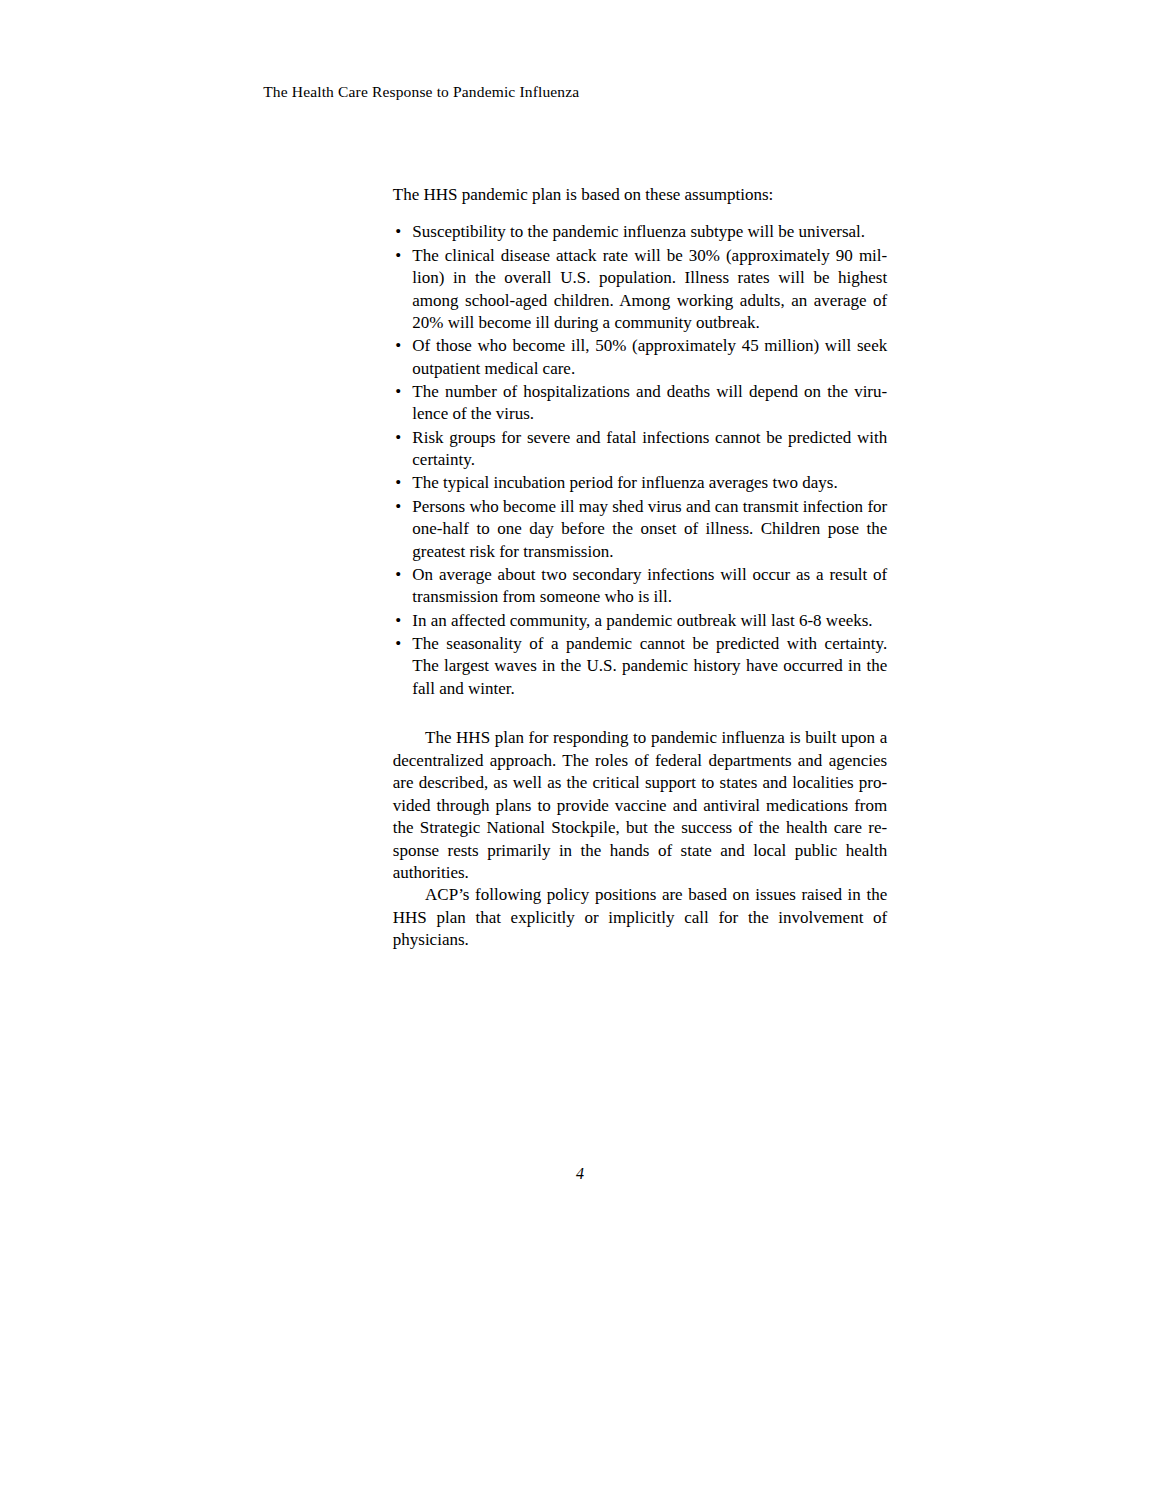The Health Care Response to Pandemic Influenza
The HHS pandemic plan is based on these assumptions:
Susceptibility to the pandemic influenza subtype will be universal.
The clinical disease attack rate will be 30% (approximately 90 million) in the overall U.S. population. Illness rates will be highest among school-aged children. Among working adults, an average of 20% will become ill during a community outbreak.
Of those who become ill, 50% (approximately 45 million) will seek outpatient medical care.
The number of hospitalizations and deaths will depend on the virulence of the virus.
Risk groups for severe and fatal infections cannot be predicted with certainty.
The typical incubation period for influenza averages two days.
Persons who become ill may shed virus and can transmit infection for one-half to one day before the onset of illness. Children pose the greatest risk for transmission.
On average about two secondary infections will occur as a result of transmission from someone who is ill.
In an affected community, a pandemic outbreak will last 6-8 weeks.
The seasonality of a pandemic cannot be predicted with certainty. The largest waves in the U.S. pandemic history have occurred in the fall and winter.
The HHS plan for responding to pandemic influenza is built upon a decentralized approach. The roles of federal departments and agencies are described, as well as the critical support to states and localities provided through plans to provide vaccine and antiviral medications from the Strategic National Stockpile, but the success of the health care response rests primarily in the hands of state and local public health authorities.
ACP’s following policy positions are based on issues raised in the HHS plan that explicitly or implicitly call for the involvement of physicians.
4